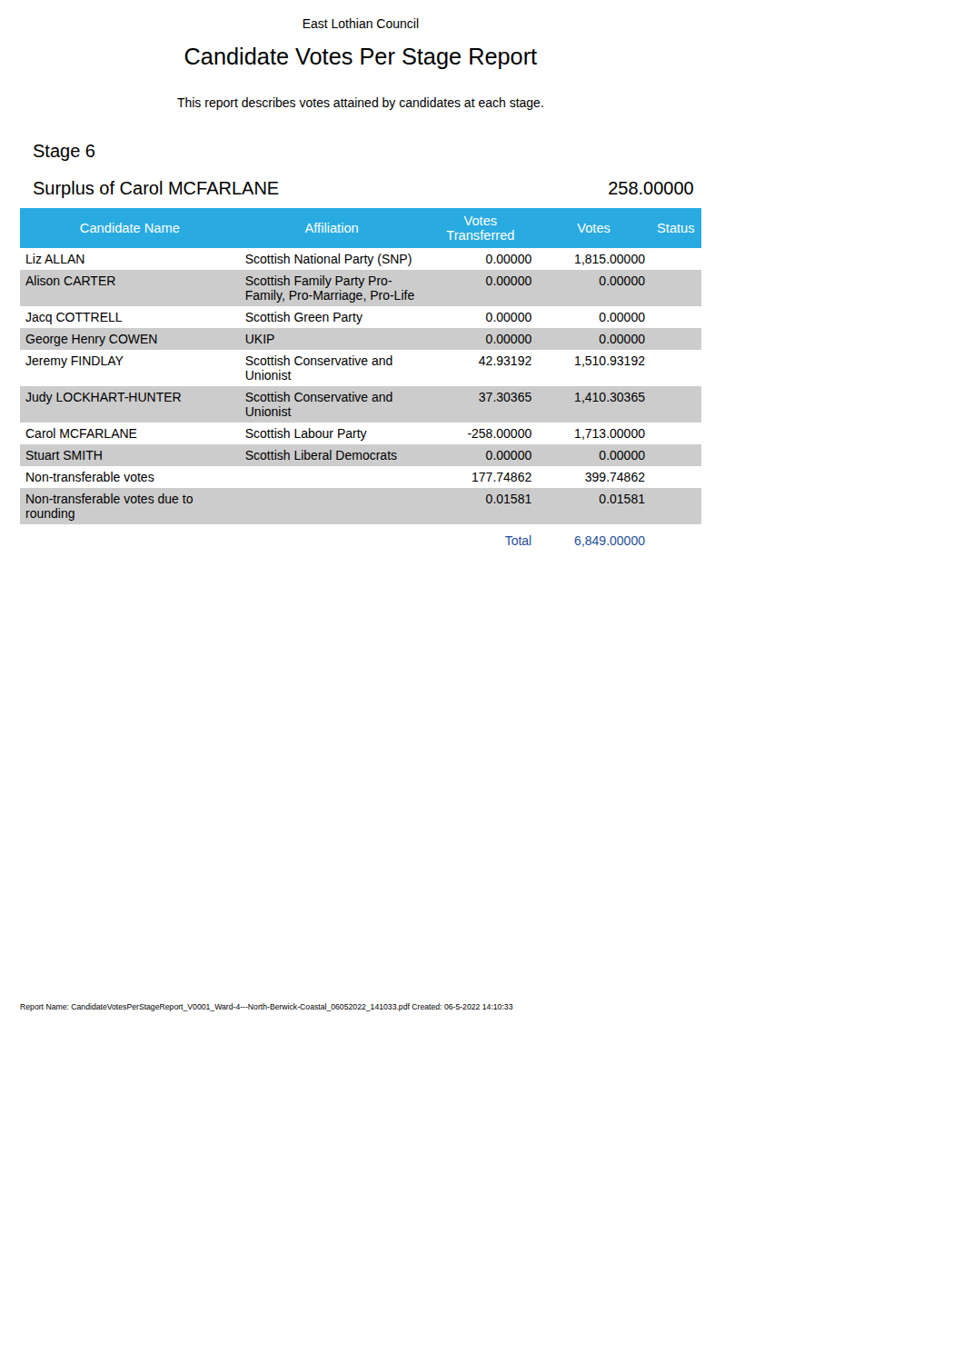East Lothian Council
Candidate Votes Per Stage Report
This report describes votes attained by candidates at each stage.
Stage 6
Surplus of Carol MCFARLANE 258.00000
| Candidate Name | Affiliation | Votes Transferred | Votes | Status |
| --- | --- | --- | --- | --- |
| Liz ALLAN | Scottish National Party (SNP) | 0.00000 | 1,815.00000 | |
| Alison CARTER | Scottish Family Party Pro-Family, Pro-Marriage, Pro-Life | 0.00000 | 0.00000 | |
| Jacq COTTRELL | Scottish Green Party | 0.00000 | 0.00000 | |
| George Henry COWEN | UKIP | 0.00000 | 0.00000 | |
| Jeremy FINDLAY | Scottish Conservative and Unionist | 42.93192 | 1,510.93192 | |
| Judy LOCKHART-HUNTER | Scottish Conservative and Unionist | 37.30365 | 1,410.30365 | |
| Carol MCFARLANE | Scottish Labour Party | -258.00000 | 1,713.00000 | |
| Stuart SMITH | Scottish Liberal Democrats | 0.00000 | 0.00000 | |
| Non-transferable votes | | 177.74862 | 399.74862 | |
| Non-transferable votes due to rounding | | 0.01581 | 0.01581 | |
| | | Total | 6,849.00000 | |
Report Name: CandidateVotesPerStageReport_V0001_Ward-4---North-Berwick-Coastal_06052022_141033.pdf Created: 06-5-2022 14:10:33